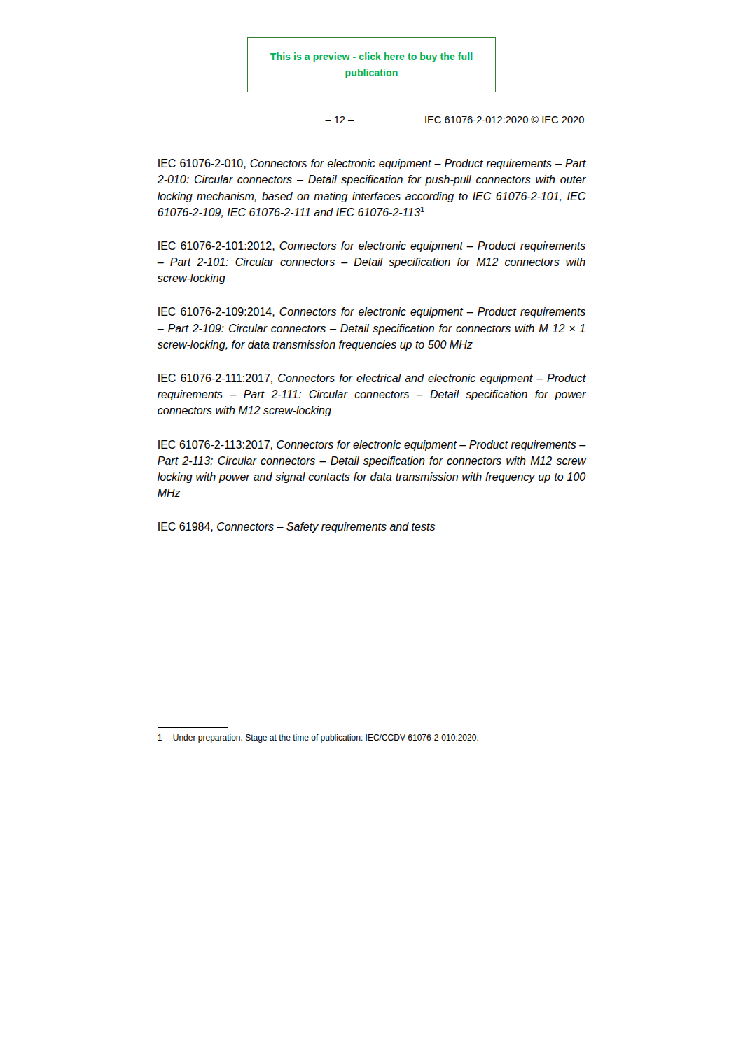This is a preview - click here to buy the full publication
– 12 – IEC 61076-2-012:2020 © IEC 2020
IEC 61076-2-010, Connectors for electronic equipment – Product requirements – Part 2-010: Circular connectors – Detail specification for push-pull connectors with outer locking mechanism, based on mating interfaces according to IEC 61076-2-101, IEC 61076-2-109, IEC 61076-2-111 and IEC 61076-2-1131
IEC 61076-2-101:2012, Connectors for electronic equipment – Product requirements – Part 2-101: Circular connectors – Detail specification for M12 connectors with screw-locking
IEC 61076-2-109:2014, Connectors for electronic equipment – Product requirements – Part 2-109: Circular connectors – Detail specification for connectors with M 12 × 1 screw-locking, for data transmission frequencies up to 500 MHz
IEC 61076-2-111:2017, Connectors for electrical and electronic equipment – Product requirements – Part 2-111: Circular connectors – Detail specification for power connectors with M12 screw-locking
IEC 61076-2-113:2017, Connectors for electronic equipment – Product requirements – Part 2-113: Circular connectors – Detail specification for connectors with M12 screw locking with power and signal contacts for data transmission with frequency up to 100 MHz
IEC 61984, Connectors – Safety requirements and tests
1 Under preparation. Stage at the time of publication: IEC/CCDV 61076-2-010:2020.